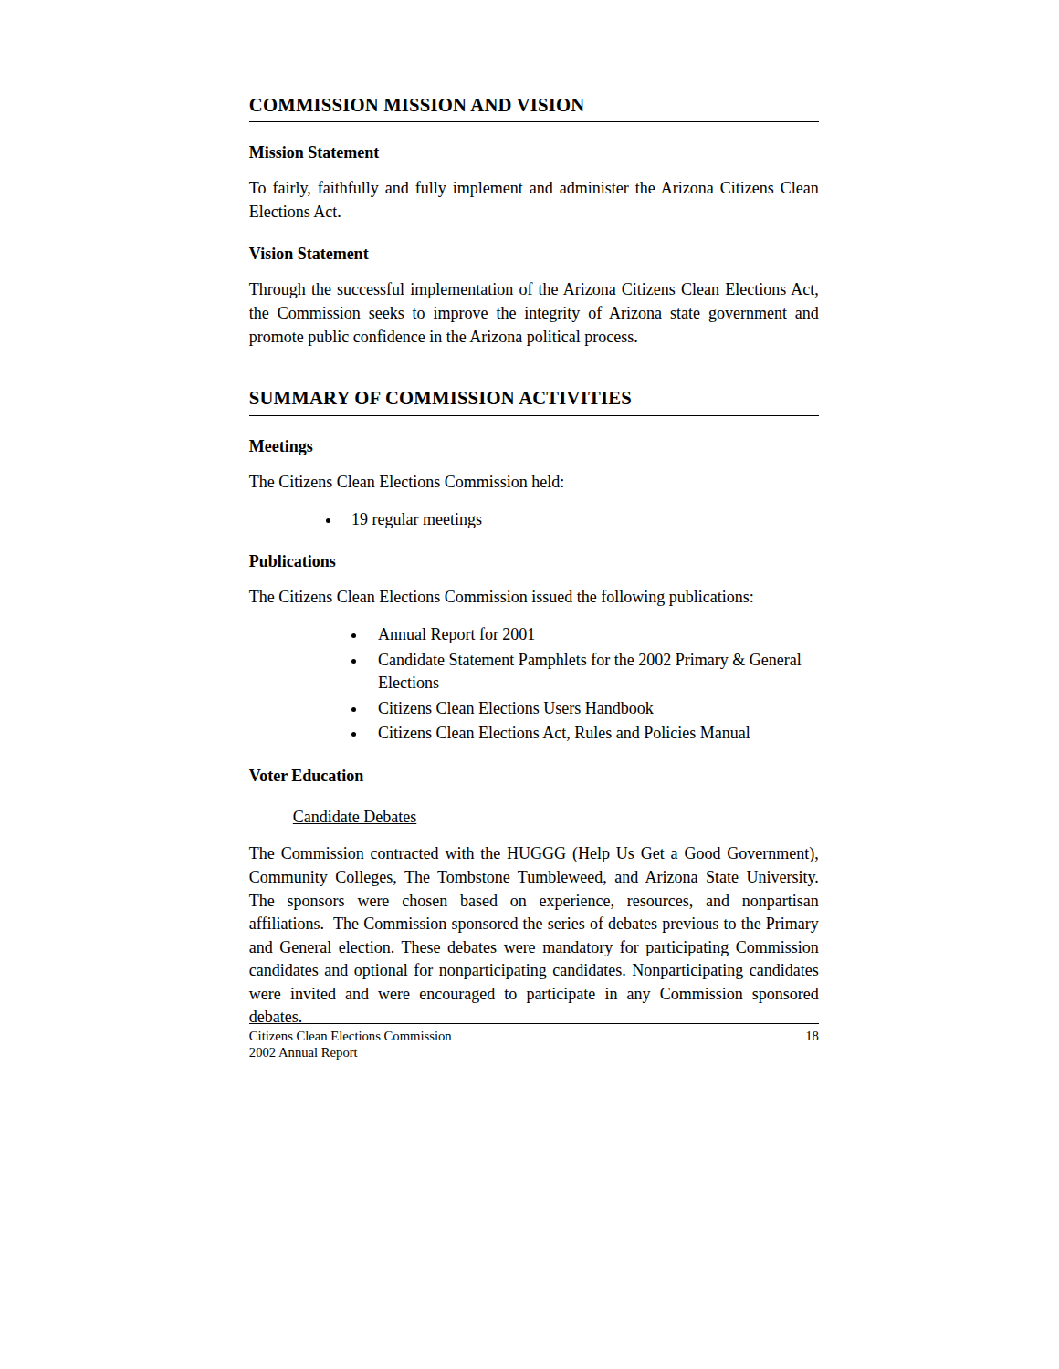COMMISSION MISSION AND VISION
Mission Statement
To fairly, faithfully and fully implement and administer the Arizona Citizens Clean Elections Act.
Vision Statement
Through the successful implementation of the Arizona Citizens Clean Elections Act, the Commission seeks to improve the integrity of Arizona state government and promote public confidence in the Arizona political process.
SUMMARY OF COMMISSION ACTIVITIES
Meetings
The Citizens Clean Elections Commission held:
19 regular meetings
Publications
The Citizens Clean Elections Commission issued the following publications:
Annual Report for 2001
Candidate Statement Pamphlets for the 2002 Primary & General Elections
Citizens Clean Elections Users Handbook
Citizens Clean Elections Act, Rules and Policies Manual
Voter Education
Candidate Debates
The Commission contracted with the HUGGG (Help Us Get a Good Government), Community Colleges, The Tombstone Tumbleweed, and Arizona State University. The sponsors were chosen based on experience, resources, and nonpartisan affiliations. The Commission sponsored the series of debates previous to the Primary and General election. These debates were mandatory for participating Commission candidates and optional for nonparticipating candidates. Nonparticipating candidates were invited and were encouraged to participate in any Commission sponsored debates.
Citizens Clean Elections Commission
2002 Annual Report
18